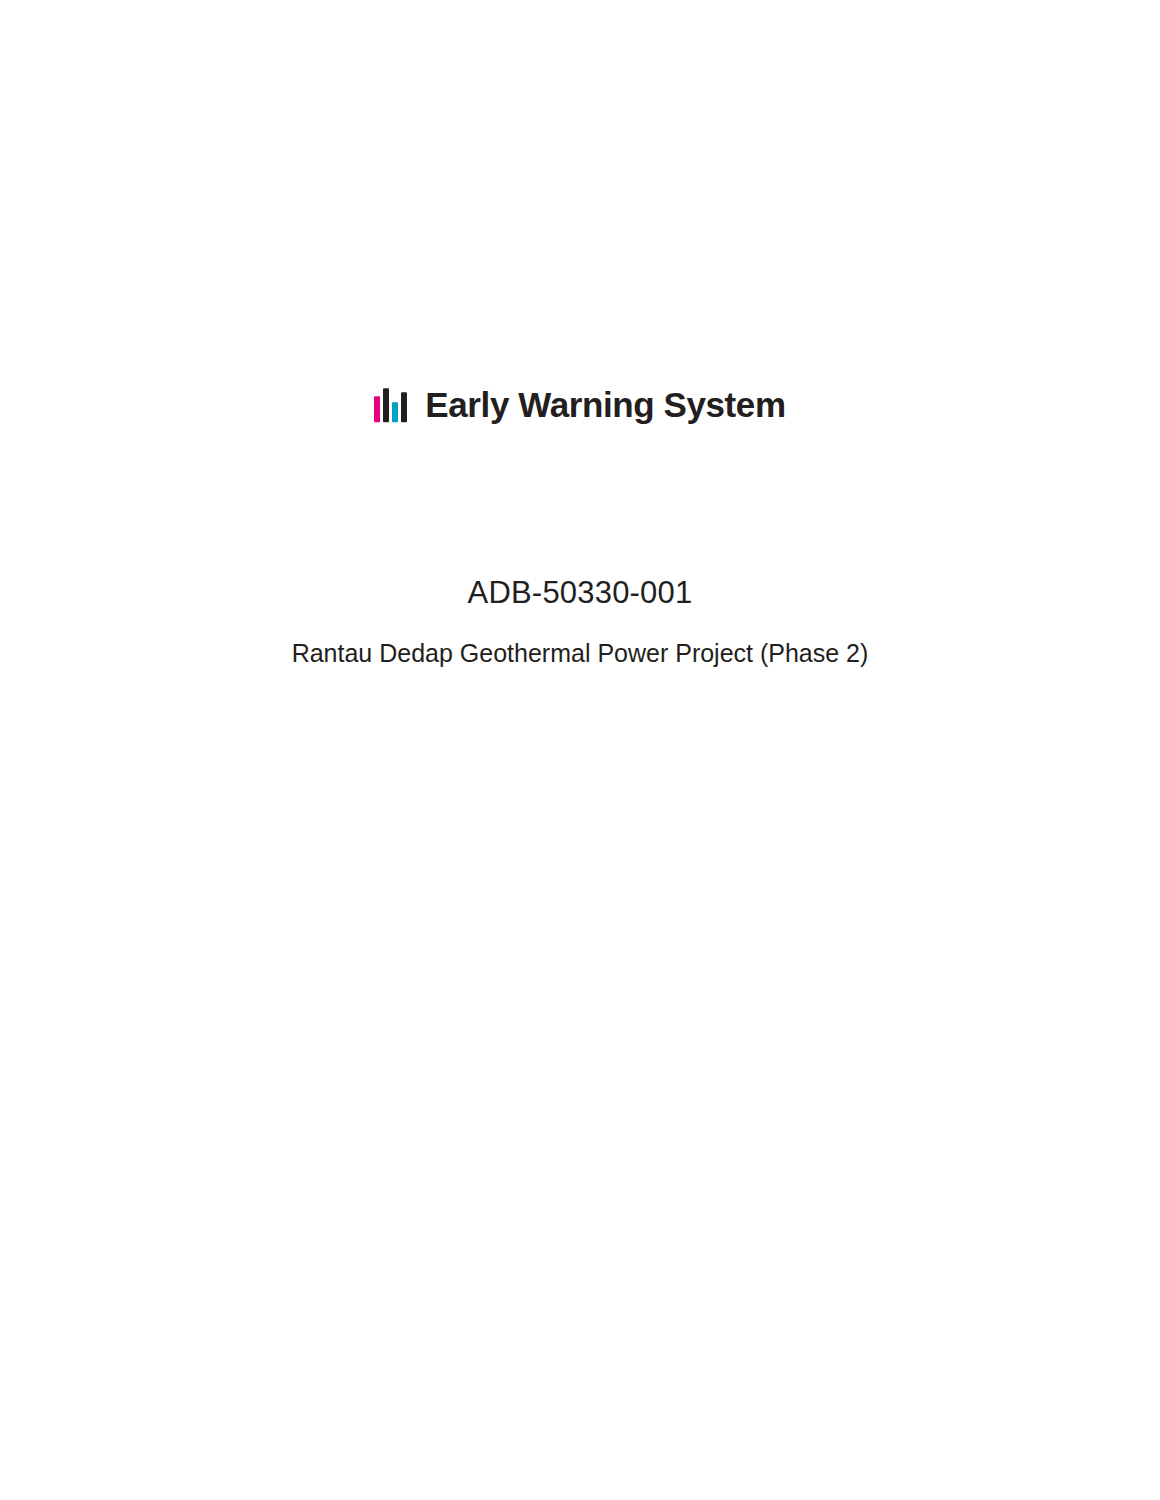Early Warning System
ADB-50330-001
Rantau Dedap Geothermal Power Project (Phase 2)